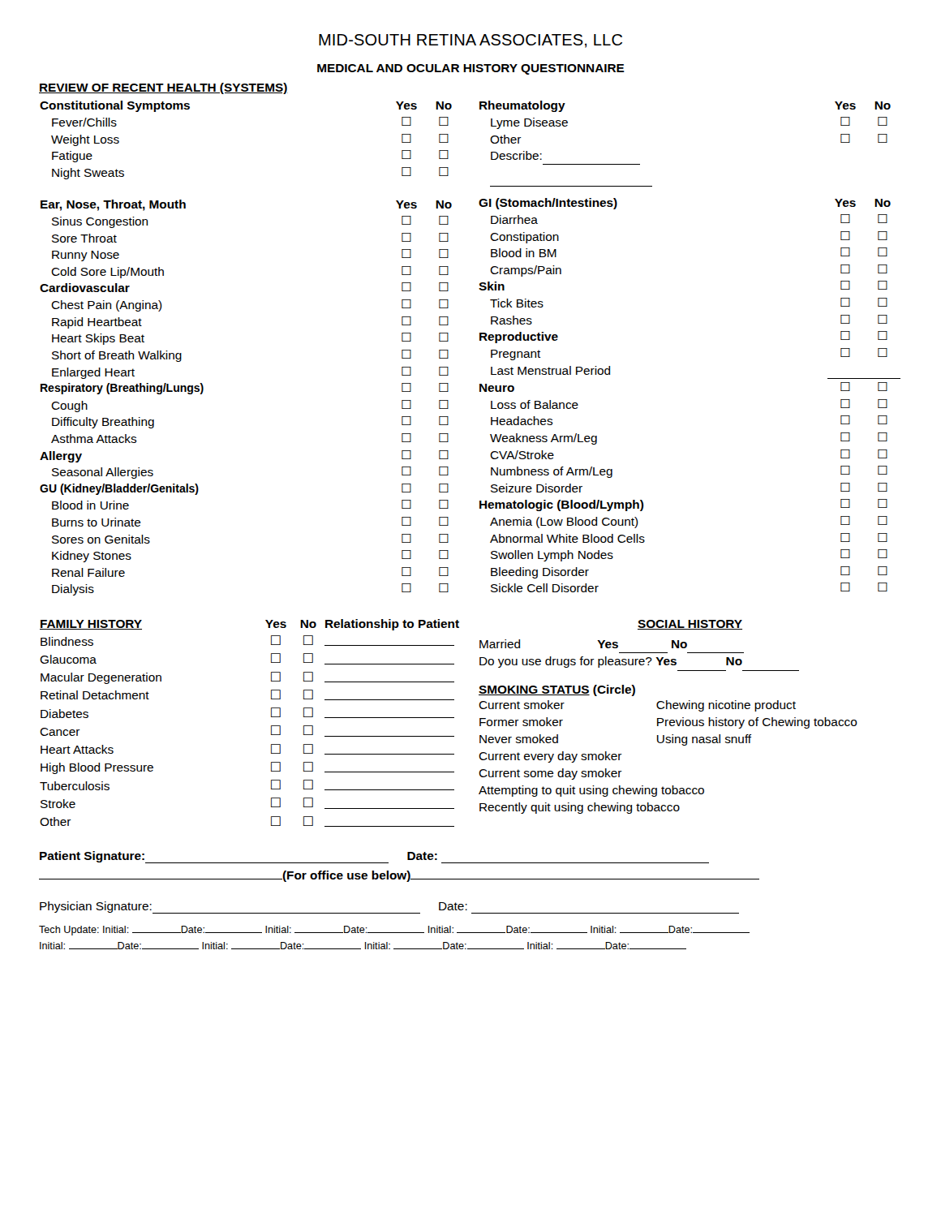MID-SOUTH RETINA ASSOCIATES, LLC
MEDICAL AND OCULAR HISTORY QUESTIONNAIRE
REVIEW OF RECENT HEALTH (SYSTEMS)
| / Constitutional Symptoms / Yes / No / / Fever/Chills / ☐ / ☐ / / Weight Loss / ☐ / ☐ / / Fatigue / ☐ / ☐ / / Night Sweats / ☐ / ☐ / / Ear, Nose, Throat, Mouth / Yes / No / / Sinus Congestion / ☐ / ☐ / / Sore Throat / ☐ / ☐ / / Runny Nose / ☐ / ☐ / / Cold Sore Lip/Mouth / ☐ / ☐ / / Cardiovascular / ☐ / ☐ / / Chest Pain (Angina) / ☐ / ☐ / / Rapid Heartbeat / ☐ / ☐ / / Heart Skips Beat / ☐ / ☐ / / Short of Breath Walking / ☐ / ☐ / / Enlarged Heart / ☐ / ☐ / / Respiratory (Breathing/Lungs) / ☐ / ☐ / / Cough / ☐ / ☐ / / Difficulty Breathing / ☐ / ☐ / / Asthma Attacks / ☐ / ☐ / / Allergy / ☐ / ☐ / / Seasonal Allergies / ☐ / ☐ / / GU (Kidney/Bladder/Genitals) / ☐ / ☐ / / Blood in Urine / ☐ / ☐ / / Burns to Urinate / ☐ / ☐ / / Sores on Genitals / ☐ / ☐ / / Kidney Stones / ☐ / ☐ / / Renal Failure / ☐ / ☐ / / Dialysis / ☐ / ☐ / | / Rheumatology / Yes / No / / Lyme Disease / ☐ / ☐ / / Other / ☐ / ☐ / / Describe: / / / / GI (Stomach/Intestines) / Yes / No / / Diarrhea / ☐ / ☐ / / Constipation / ☐ / ☐ / / Blood in BM / ☐ / ☐ / / Cramps/Pain / ☐ / ☐ / / Skin / ☐ / ☐ / / Tick Bites / ☐ / ☐ / / Rashes / ☐ / ☐ / / Reproductive / ☐ / ☐ / / Pregnant / ☐ / ☐ / / Last Menstrual Period / / / Neuro / ☐ / ☐ / / Loss of Balance / ☐ / ☐ / / Headaches / ☐ / ☐ / / Weakness Arm/Leg / ☐ / ☐ / / CVA/Stroke / ☐ / ☐ / / Numbness of Arm/Leg / ☐ / ☐ / / Seizure Disorder / ☐ / ☐ / / Hematologic (Blood/Lymph) / ☐ / ☐ / / Anemia (Low Blood Count) / ☐ / ☐ / / Abnormal White Blood Cells / ☐ / ☐ / / Swollen Lymph Nodes / ☐ / ☐ / / Bleeding Disorder / ☐ / ☐ / / Sickle Cell Disorder / ☐ / ☐ / |
| / FAMILY HISTORY / Yes / No / Relationship to Patient / / Blindness / ☐ / ☐ / / / Glaucoma / ☐ / ☐ / / / Macular Degeneration / ☐ / ☐ / / / Retinal Detachment / ☐ / ☐ / / / Diabetes / ☐ / ☐ / / / Cancer / ☐ / ☐ / / / Heart Attacks / ☐ / ☐ / / / High Blood Pressure / ☐ / ☐ / / / Tuberculosis / ☐ / ☐ / / / Stroke / ☐ / ☐ / / / Other / ☐ / ☐ / / | SOCIAL HISTORY Married Yes No Do you use drugs for pleasure? Yes No SMOKING STATUS (Circle) / Current smoker / Chewing nicotine product / / Former smoker / Previous history of Chewing tobacco / / Never smoked / Using nasal snuff / / Current every day smoker / / Current some day smoker / / Attempting to quit using chewing tobacco / / Recently quit using chewing tobacco / |
Patient Signature: Date:
(For office use below)
Physician Signature: Date:
Tech Update: Initial: Date: Initial: Date: Initial: Date: Initial: Date:
Initial: Date: Initial: Date: Initial: Date: Initial: Date: